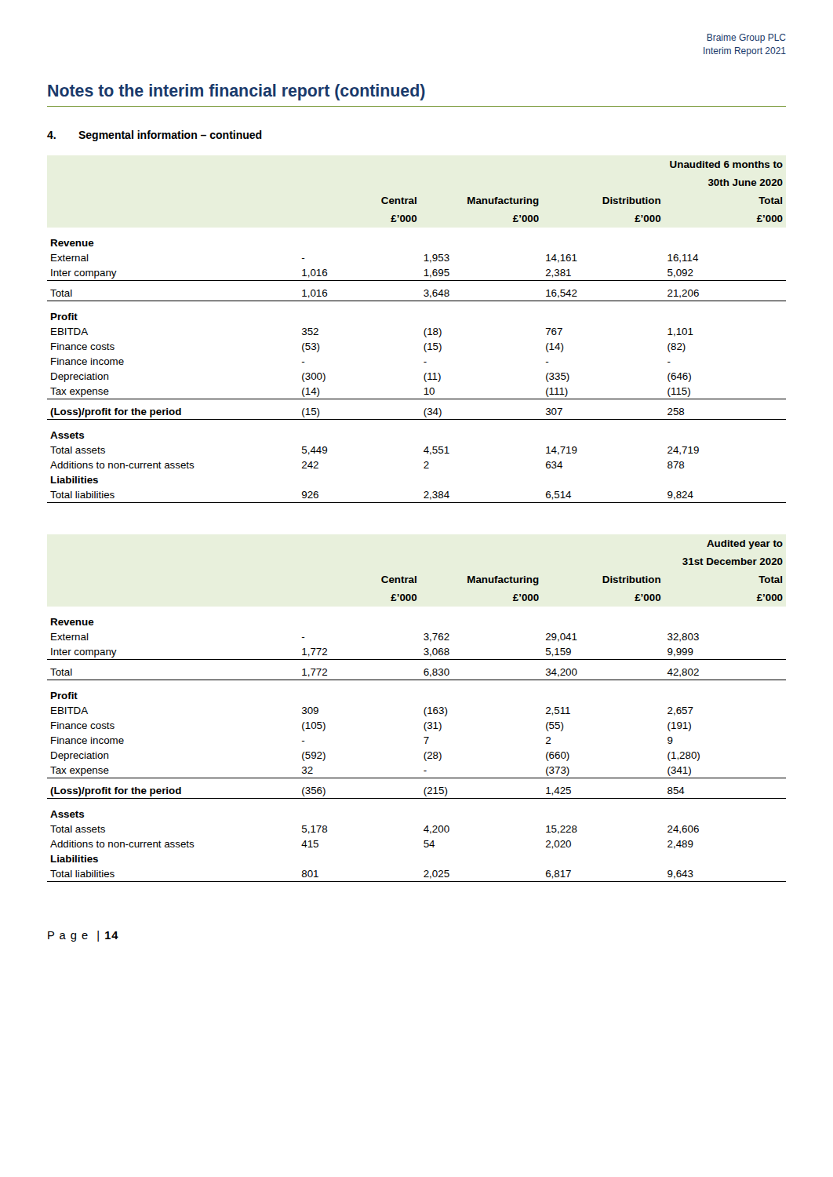Braime Group PLC
Interim Report 2021
Notes to the interim financial report (continued)
4. Segmental information – continued
| | Unaudited 6 months to |
| | 30th June 2020 |
| | Central | Manufacturing | Distribution | Total |
| | £’000 | £’000 | £’000 | £’000 |
| Revenue | | | | |
| External | - | 1,953 | 14,161 | 16,114 |
| Inter company | 1,016 | 1,695 | 2,381 | 5,092 |
| Total | 1,016 | 3,648 | 16,542 | 21,206 |
| Profit | | | | |
| EBITDA | 352 | (18) | 767 | 1,101 |
| Finance costs | (53) | (15) | (14) | (82) |
| Finance income | - | - | - | - |
| Depreciation | (300) | (11) | (335) | (646) |
| Tax expense | (14) | 10 | (111) | (115) |
| (Loss)/profit for the period | (15) | (34) | 307 | 258 |
| Assets | | | | |
| Total assets | 5,449 | 4,551 | 14,719 | 24,719 |
| Additions to non-current assets | 242 | 2 | 634 | 878 |
| Liabilities | | | | |
| Total liabilities | 926 | 2,384 | 6,514 | 9,824 |
| | Audited year to |
| | 31st December 2020 |
| | Central | Manufacturing | Distribution | Total |
| | £’000 | £’000 | £’000 | £’000 |
| Revenue | | | | |
| External | - | 3,762 | 29,041 | 32,803 |
| Inter company | 1,772 | 3,068 | 5,159 | 9,999 |
| Total | 1,772 | 6,830 | 34,200 | 42,802 |
| Profit | | | | |
| EBITDA | 309 | (163) | 2,511 | 2,657 |
| Finance costs | (105) | (31) | (55) | (191) |
| Finance income | - | 7 | 2 | 9 |
| Depreciation | (592) | (28) | (660) | (1,280) |
| Tax expense | 32 | - | (373) | (341) |
| (Loss)/profit for the period | (356) | (215) | 1,425 | 854 |
| Assets | | | | |
| Total assets | 5,178 | 4,200 | 15,228 | 24,606 |
| Additions to non-current assets | 415 | 54 | 2,020 | 2,489 |
| Liabilities | | | | |
| Total liabilities | 801 | 2,025 | 6,817 | 9,643 |
P a g e | 14